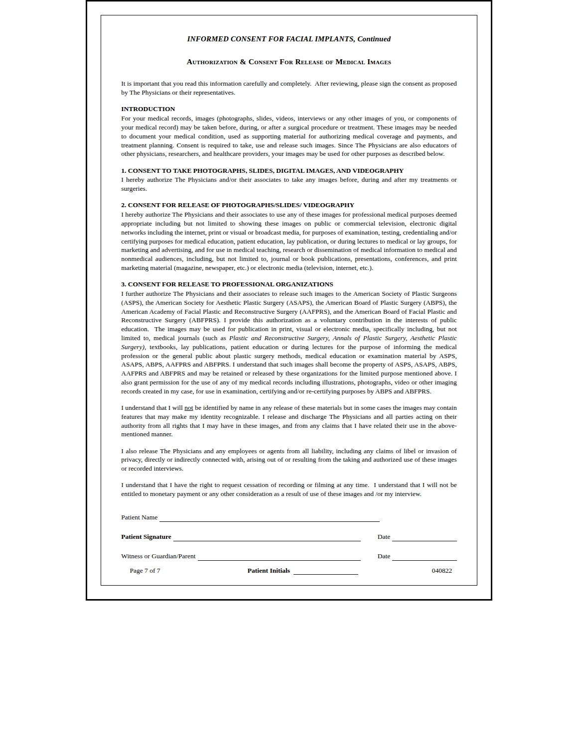INFORMED CONSENT FOR FACIAL IMPLANTS, Continued
Authorization & Consent For Release of Medical Images
It is important that you read this information carefully and completely. After reviewing, please sign the consent as proposed by The Physicians or their representatives.
INTRODUCTION
For your medical records, images (photographs, slides, videos, interviews or any other images of you, or components of your medical record) may be taken before, during, or after a surgical procedure or treatment. These images may be needed to document your medical condition, used as supporting material for authorizing medical coverage and payments, and treatment planning. Consent is required to take, use and release such images. Since The Physicians are also educators of other physicians, researchers, and healthcare providers, your images may be used for other purposes as described below.
1. CONSENT TO TAKE PHOTOGRAPHS, SLIDES, DIGITAL IMAGES, AND VIDEOGRAPHY
I hereby authorize The Physicians and/or their associates to take any images before, during and after my treatments or surgeries.
2. CONSENT FOR RELEASE OF PHOTOGRAPHS/SLIDES/ VIDEOGRAPHY
I hereby authorize The Physicians and their associates to use any of these images for professional medical purposes deemed appropriate including but not limited to showing these images on public or commercial television, electronic digital networks including the internet, print or visual or broadcast media, for purposes of examination, testing, credentialing and/or certifying purposes for medical education, patient education, lay publication, or during lectures to medical or lay groups, for marketing and advertising, and for use in medical teaching, research or dissemination of medical information to medical and nonmedical audiences, including, but not limited to, journal or book publications, presentations, conferences, and print marketing material (magazine, newspaper, etc.) or electronic media (television, internet, etc.).
3. CONSENT FOR RELEASE TO PROFESSIONAL ORGANIZATIONS
I further authorize The Physicians and their associates to release such images to the American Society of Plastic Surgeons (ASPS), the American Society for Aesthetic Plastic Surgery (ASAPS), the American Board of Plastic Surgery (ABPS), the American Academy of Facial Plastic and Reconstructive Surgery (AAFPRS), and the American Board of Facial Plastic and Reconstructive Surgery (ABFPRS). I provide this authorization as a voluntary contribution in the interests of public education. The images may be used for publication in print, visual or electronic media, specifically including, but not limited to, medical journals (such as Plastic and Reconstructive Surgery, Annals of Plastic Surgery, Aesthetic Plastic Surgery), textbooks, lay publications, patient education or during lectures for the purpose of informing the medical profession or the general public about plastic surgery methods, medical education or examination material by ASPS, ASAPS, ABPS, AAFPRS and ABFPRS. I understand that such images shall become the property of ASPS, ASAPS, ABPS, AAFPRS and ABFPRS and may be retained or released by these organizations for the limited purpose mentioned above. I also grant permission for the use of any of my medical records including illustrations, photographs, video or other imaging records created in my case, for use in examination, certifying and/or re-certifying purposes by ABPS and ABFPRS.
I understand that I will not be identified by name in any release of these materials but in some cases the images may contain features that may make my identity recognizable. I release and discharge The Physicians and all parties acting on their authority from all rights that I may have in these images, and from any claims that I have related their use in the above-mentioned manner.
I also release The Physicians and any employees or agents from all liability, including any claims of libel or invasion of privacy, directly or indirectly connected with, arising out of or resulting from the taking and authorized use of these images or recorded interviews.
I understand that I have the right to request cessation of recording or filming at any time. I understand that I will not be entitled to monetary payment or any other consideration as a result of use of these images and /or my interview.
Patient Name
Patient Signature Date
Witness or Guardian/Parent Date
Page 7 of 7
Patient Initials
040822